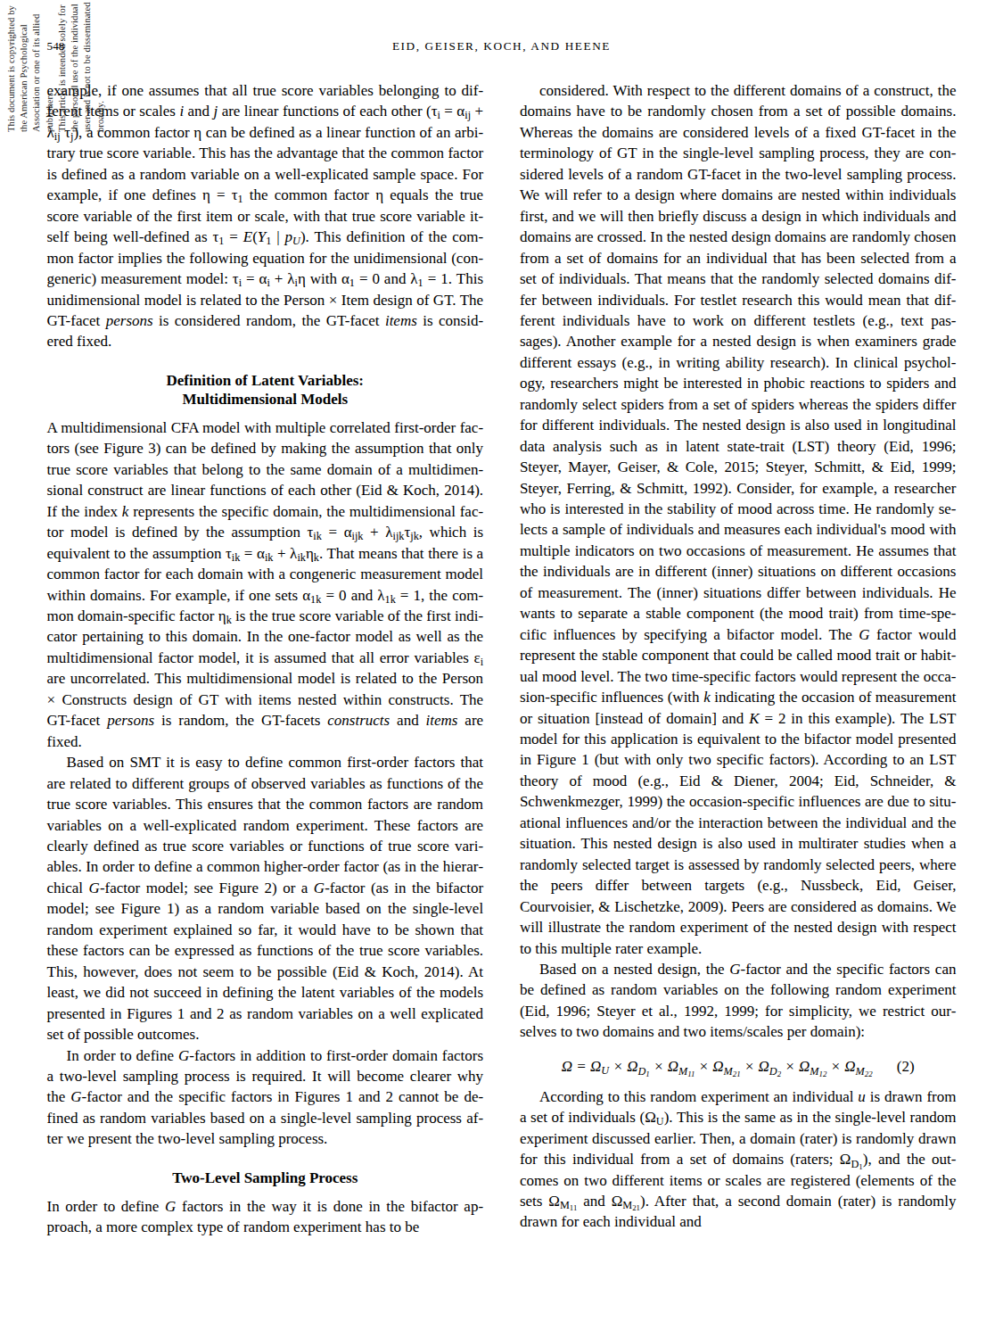This document is copyrighted by the American Psychological Association or one of its allied publishers.
This article is intended solely for the personal use of the individual user and is not to be disseminated broadly.
548 EID, GEISER, KOCH, AND HEENE
example, if one assumes that all true score variables belonging to different items or scales i and j are linear functions of each other (τi = αij + λij τj), a common factor η can be defined as a linear function of an arbitrary true score variable. This has the advantage that the common factor is defined as a random variable on a well-explicated sample space. For example, if one defines η = τ1 the common factor η equals the true score variable of the first item or scale, with that true score variable itself being well-defined as τ1 = E(Y1 | pU). This definition of the common factor implies the following equation for the unidimensional (congeneric) measurement model: τi = αi + λiη with α1 = 0 and λ1 = 1. This unidimensional model is related to the Person × Item design of GT. The GT-facet persons is considered random, the GT-facet items is considered fixed.
Definition of Latent Variables:
Multidimensional Models
A multidimensional CFA model with multiple correlated first-order factors (see Figure 3) can be defined by making the assumption that only true score variables that belong to the same domain of a multidimensional construct are linear functions of each other (Eid & Koch, 2014). If the index k represents the specific domain, the multidimensional factor model is defined by the assumption τik = αijk + λijkτjk, which is equivalent to the assumption τik = αik + λikηk. That means that there is a common factor for each domain with a congeneric measurement model within domains. For example, if one sets α1k = 0 and λ1k = 1, the common domain-specific factor ηk is the true score variable of the first indicator pertaining to this domain. In the one-factor model as well as the multidimensional factor model, it is assumed that all error variables εi are uncorrelated. This multidimensional model is related to the Person × Constructs design of GT with items nested within constructs. The GT-facet persons is random, the GT-facets constructs and items are fixed.
Based on SMT it is easy to define common first-order factors that are related to different groups of observed variables as functions of the true score variables. This ensures that the common factors are random variables on a well-explicated random experiment. These factors are clearly defined as true score variables or functions of true score variables. In order to define a common higher-order factor (as in the hierarchical G-factor model; see Figure 2) or a G-factor (as in the bifactor model; see Figure 1) as a random variable based on the single-level random experiment explained so far, it would have to be shown that these factors can be expressed as functions of the true score variables. This, however, does not seem to be possible (Eid & Koch, 2014). At least, we did not succeed in defining the latent variables of the models presented in Figures 1 and 2 as random variables on a well explicated set of possible outcomes.
In order to define G-factors in addition to first-order domain factors a two-level sampling process is required. It will become clearer why the G-factor and the specific factors in Figures 1 and 2 cannot be defined as random variables based on a single-level sampling process after we present the two-level sampling process.
Two-Level Sampling Process
In order to define G factors in the way it is done in the bifactor approach, a more complex type of random experiment has to be
considered. With respect to the different domains of a construct, the domains have to be randomly chosen from a set of possible domains. Whereas the domains are considered levels of a fixed GT-facet in the terminology of GT in the single-level sampling process, they are considered levels of a random GT-facet in the two-level sampling process. We will refer to a design where domains are nested within individuals first, and we will then briefly discuss a design in which individuals and domains are crossed. In the nested design domains are randomly chosen from a set of domains for an individual that has been selected from a set of individuals. That means that the randomly selected domains differ between individuals. For testlet research this would mean that different individuals have to work on different testlets (e.g., text passages). Another example for a nested design is when examiners grade different essays (e.g., in writing ability research). In clinical psychology, researchers might be interested in phobic reactions to spiders and randomly select spiders from a set of spiders whereas the spiders differ for different individuals. The nested design is also used in longitudinal data analysis such as in latent state-trait (LST) theory (Eid, 1996; Steyer, Mayer, Geiser, & Cole, 2015; Steyer, Schmitt, & Eid, 1999; Steyer, Ferring, & Schmitt, 1992). Consider, for example, a researcher who is interested in the stability of mood across time. He randomly selects a sample of individuals and measures each individual's mood with multiple indicators on two occasions of measurement. He assumes that the individuals are in different (inner) situations on different occasions of measurement. The (inner) situations differ between individuals. He wants to separate a stable component (the mood trait) from time-specific influences by specifying a bifactor model. The G factor would represent the stable component that could be called mood trait or habitual mood level. The two time-specific factors would represent the occasion-specific influences (with k indicating the occasion of measurement or situation [instead of domain] and K = 2 in this example). The LST model for this application is equivalent to the bifactor model presented in Figure 1 (but with only two specific factors). According to an LST theory of mood (e.g., Eid & Diener, 2004; Eid, Schneider, & Schwenkmezger, 1999) the occasion-specific influences are due to situational influences and/or the interaction between the individual and the situation. This nested design is also used in multirater studies when a randomly selected target is assessed by randomly selected peers, where the peers differ between targets (e.g., Nussbeck, Eid, Geiser, Courvoisier, & Lischetzke, 2009). Peers are considered as domains. We will illustrate the random experiment of the nested design with respect to this multiple rater example.
Based on a nested design, the G-factor and the specific factors can be defined as random variables on the following random experiment (Eid, 1996; Steyer et al., 1992, 1999; for simplicity, we restrict ourselves to two domains and two items/scales per domain):
Ω = ΩU × ΩD1 × ΩM11 × ΩM21 × ΩD2 × ΩM12 × ΩM22(2)
According to this random experiment an individual u is drawn from a set of individuals (ΩU). This is the same as in the single-level random experiment discussed earlier. Then, a domain (rater) is randomly drawn for this individual from a set of domains (raters; ΩD1), and the outcomes on two different items or scales are registered (elements of the sets ΩM11 and ΩM21). After that, a second domain (rater) is randomly drawn for each individual and